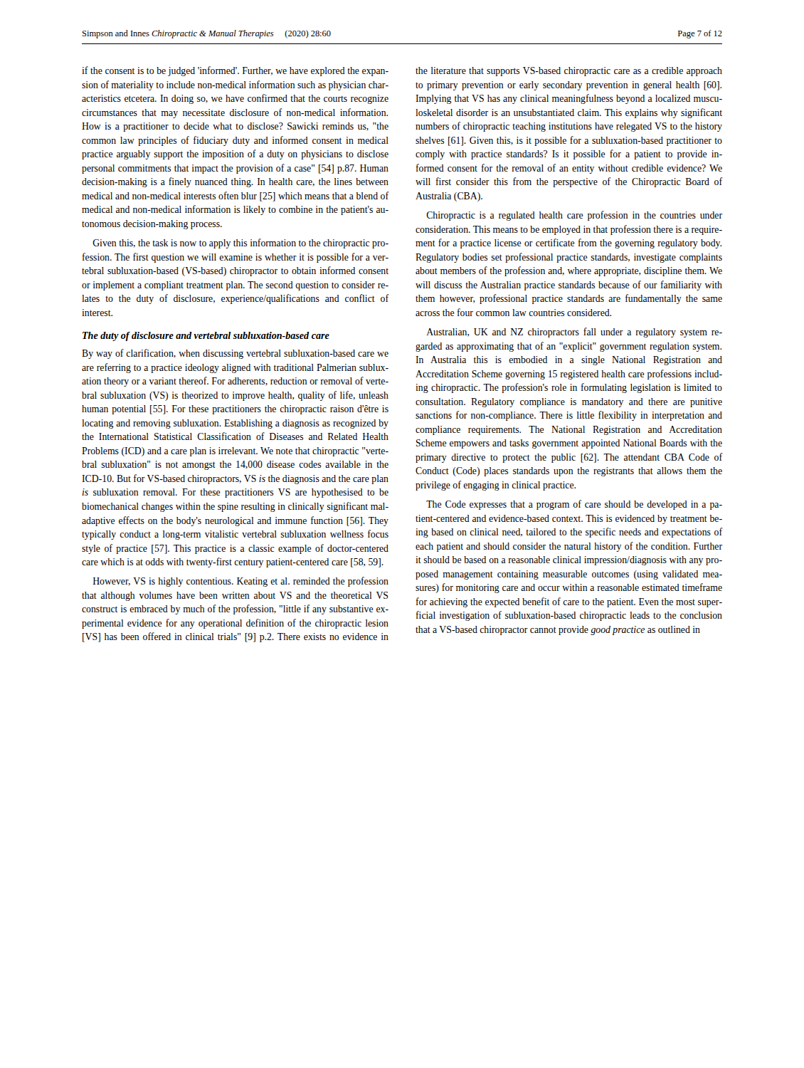Simpson and Innes Chiropractic & Manual Therapies (2020) 28:60
Page 7 of 12
if the consent is to be judged 'informed'. Further, we have explored the expansion of materiality to include non-medical information such as physician characteristics etcetera. In doing so, we have confirmed that the courts recognize circumstances that may necessitate disclosure of non-medical information. How is a practitioner to decide what to disclose? Sawicki reminds us, "the common law principles of fiduciary duty and informed consent in medical practice arguably support the imposition of a duty on physicians to disclose personal commitments that impact the provision of a case" [54] p.87. Human decision-making is a finely nuanced thing. In health care, the lines between medical and non-medical interests often blur [25] which means that a blend of medical and non-medical information is likely to combine in the patient's autonomous decision-making process.
Given this, the task is now to apply this information to the chiropractic profession. The first question we will examine is whether it is possible for a vertebral subluxation-based (VS-based) chiropractor to obtain informed consent or implement a compliant treatment plan. The second question to consider relates to the duty of disclosure, experience/qualifications and conflict of interest.
The duty of disclosure and vertebral subluxation-based care
By way of clarification, when discussing vertebral subluxation-based care we are referring to a practice ideology aligned with traditional Palmerian subluxation theory or a variant thereof. For adherents, reduction or removal of vertebral subluxation (VS) is theorized to improve health, quality of life, unleash human potential [55]. For these practitioners the chiropractic raison d'être is locating and removing subluxation. Establishing a diagnosis as recognized by the International Statistical Classification of Diseases and Related Health Problems (ICD) and a care plan is irrelevant. We note that chiropractic "vertebral subluxation" is not amongst the 14,000 disease codes available in the ICD-10. But for VS-based chiropractors, VS is the diagnosis and the care plan is subluxation removal. For these practitioners VS are hypothesised to be biomechanical changes within the spine resulting in clinically significant maladaptive effects on the body's neurological and immune function [56]. They typically conduct a long-term vitalistic vertebral subluxation wellness focus style of practice [57]. This practice is a classic example of doctor-centered care which is at odds with twenty-first century patient-centered care [58, 59].
However, VS is highly contentious. Keating et al. reminded the profession that although volumes have been written about VS and the theoretical VS construct is embraced by much of the profession, "little if any substantive experimental evidence for any operational definition of the chiropractic lesion [VS] has been offered in clinical trials" [9] p.2. There exists no evidence in the literature that supports VS-based chiropractic care as a credible approach to primary prevention or early secondary prevention in general health [60]. Implying that VS has any clinical meaningfulness beyond a localized musculoskeletal disorder is an unsubstantiated claim. This explains why significant numbers of chiropractic teaching institutions have relegated VS to the history shelves [61]. Given this, is it possible for a subluxation-based practitioner to comply with practice standards? Is it possible for a patient to provide informed consent for the removal of an entity without credible evidence? We will first consider this from the perspective of the Chiropractic Board of Australia (CBA).
Chiropractic is a regulated health care profession in the countries under consideration. This means to be employed in that profession there is a requirement for a practice license or certificate from the governing regulatory body. Regulatory bodies set professional practice standards, investigate complaints about members of the profession and, where appropriate, discipline them. We will discuss the Australian practice standards because of our familiarity with them however, professional practice standards are fundamentally the same across the four common law countries considered.
Australian, UK and NZ chiropractors fall under a regulatory system regarded as approximating that of an "explicit" government regulation system. In Australia this is embodied in a single National Registration and Accreditation Scheme governing 15 registered health care professions including chiropractic. The profession's role in formulating legislation is limited to consultation. Regulatory compliance is mandatory and there are punitive sanctions for non-compliance. There is little flexibility in interpretation and compliance requirements. The National Registration and Accreditation Scheme empowers and tasks government appointed National Boards with the primary directive to protect the public [62]. The attendant CBA Code of Conduct (Code) places standards upon the registrants that allows them the privilege of engaging in clinical practice.
The Code expresses that a program of care should be developed in a patient-centered and evidence-based context. This is evidenced by treatment being based on clinical need, tailored to the specific needs and expectations of each patient and should consider the natural history of the condition. Further it should be based on a reasonable clinical impression/diagnosis with any proposed management containing measurable outcomes (using validated measures) for monitoring care and occur within a reasonable estimated timeframe for achieving the expected benefit of care to the patient. Even the most superficial investigation of subluxation-based chiropractic leads to the conclusion that a VS-based chiropractor cannot provide good practice as outlined in